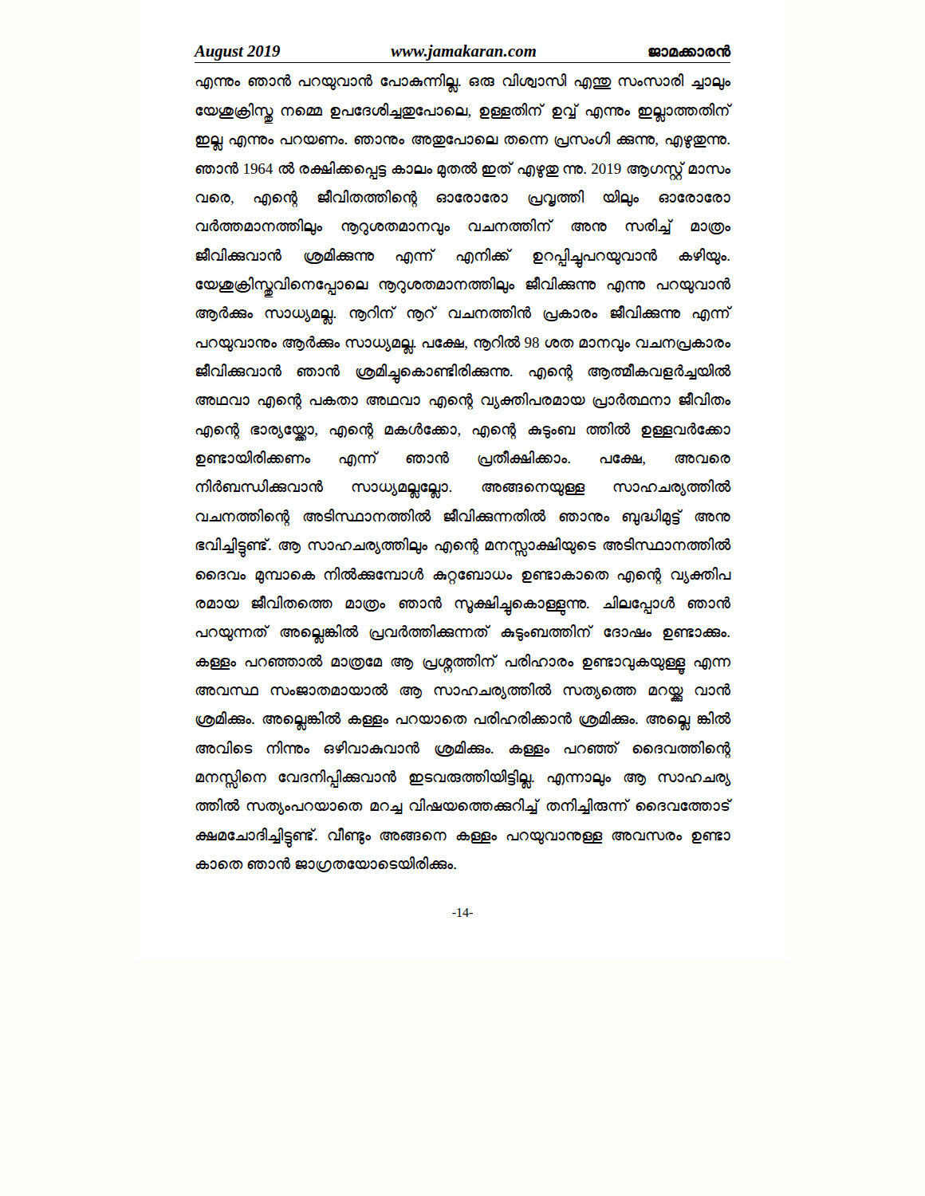August 2019 www.jamakaran.com ജാമക്കാരൻ
എന്നും ഞാൻ പറയുവാൻ പോകുന്നില്ല. ഒരു വിശ്വാസി എന്തു സംസാരി ച്ചാലും യേശുക്രിസ്തു നമ്മെ ഉപദേശിച്ചതുപോലെ, ഉള്ളതിന് ഉവ്വ് എന്നും ഇല്ലാത്തതിന് ഇല്ല എന്നും പറയണം. ഞാനും അതുപോലെ തന്നെ പ്രസംഗി ക്കുന്നു, എഴുതുന്നു. ഞാൻ 1964 ൽ രക്ഷിക്കപ്പെട്ട കാലം മുതൽ ഇത് എഴുതു ന്നു. 2019 ആഗസ്റ്റ് മാസം വരെ, എന്റെ ജീവിതത്തിന്റെ ഓരോരോ പ്രവൃത്തി യിലും ഓരോരോ വർത്തമാനത്തിലും നൂറുശതമാനവും വചനത്തിന് അനു സരിച്ച് മാത്രം ജീവിക്കുവാൻ ശ്രമിക്കുന്നു എന്ന് എനിക്ക് ഉറപ്പിച്ചുപറയുവാൻ കഴിയും. യേശുക്രിസ്തുവിനെപ്പോലെ നൂറുശതമാനത്തിലും ജീവിക്കുന്നു എന്നു പറയുവാൻ ആർക്കും സാധ്യമല്ല. നൂറിന് നൂറ് വചനത്തിൻ പ്രകാരം ജീവിക്കുന്നു എന്ന് പറയുവാനും ആർക്കും സാധ്യമല്ല. പക്ഷേ, നൂറിൽ 98 ശത മാനവും വചനപ്രകാരം ജീവിക്കുവാൻ ഞാൻ ശ്രമിച്ചുകൊണ്ടിരിക്കുന്നു. എന്റെ ആത്മീകവളർച്ചയിൽ അഥവാ എന്റെ പകതാ അഥവാ എന്റെ വ്യക്തിപരമായ പ്രാർത്ഥനാ ജീവിതം എന്റെ ഭാര്യയ്ക്കോ, എന്റെ മകൾക്കോ, എന്റെ കുടുംബ ത്തിൽ ഉള്ളവർക്കോ ഉണ്ടായിരിക്കണം എന്ന് ഞാൻ പ്രതീക്ഷിക്കാം. പക്ഷേ, അവരെ നിർബന്ധിക്കുവാൻ സാധ്യമല്ലല്ലോ. അങ്ങനെയുള്ള സാഹചര്യത്തിൽ വചനത്തിന്റെ അടിസ്ഥാനത്തിൽ ജീവിക്കുന്നതിൽ ഞാനും ബുദ്ധിമുട്ട് അനു ഭവിച്ചിട്ടുണ്ട്. ആ സാഹചര്യത്തിലും എന്റെ മനസ്സാക്ഷിയുടെ അടിസ്ഥാനത്തിൽ ദൈവം മുമ്പാകെ നിൽക്കുമ്പോൾ കുറ്റബോധം ഉണ്ടാകാതെ എന്റെ വ്യക്തിപ രമായ ജീവിതത്തെ മാത്രം ഞാൻ സൂക്ഷിച്ചുകൊള്ളുന്നു. ചിലപ്പോൾ ഞാൻ പറയുന്നത് അല്ലെങ്കിൽ പ്രവർത്തിക്കുന്നത് കുടുംബത്തിന് ദോഷം ഉണ്ടാക്കും. കള്ളം പറഞ്ഞാൽ മാത്രമേ ആ പ്രശ്നത്തിന് പരിഹാരം ഉണ്ടാവുകയുള്ളൂ എന്ന അവസ്ഥ സംജാതമായാൽ ആ സാഹചര്യത്തിൽ സത്യത്തെ മറയ്ക്കു വാൻ ശ്രമിക്കും. അല്ലെങ്കിൽ കള്ളം പറയാതെ പരിഹരിക്കാൻ ശ്രമിക്കും. അല്ലെ ങ്കിൽ അവിടെ നിന്നും ഒഴിവാകുവാൻ ശ്രമിക്കും. കള്ളം പറഞ്ഞ് ദൈവത്തിന്റെ മനസ്സിനെ വേദനിപ്പിക്കുവാൻ ഇടവരുത്തിയിട്ടില്ല. എന്നാലും ആ സാഹചര്യ ത്തിൽ സത്യംപറയാതെ മറച്ച വിഷയത്തെക്കുറിച്ച് തനിച്ചിരുന്ന് ദൈവത്തോട് ക്ഷമചോദിച്ചിട്ടുണ്ട്. വീണ്ടും അങ്ങനെ കള്ളം പറയുവാനുള്ള അവസരം ഉണ്ടാ കാതെ ഞാൻ ജാഗ്രതയോടെയിരിക്കും.
-14-